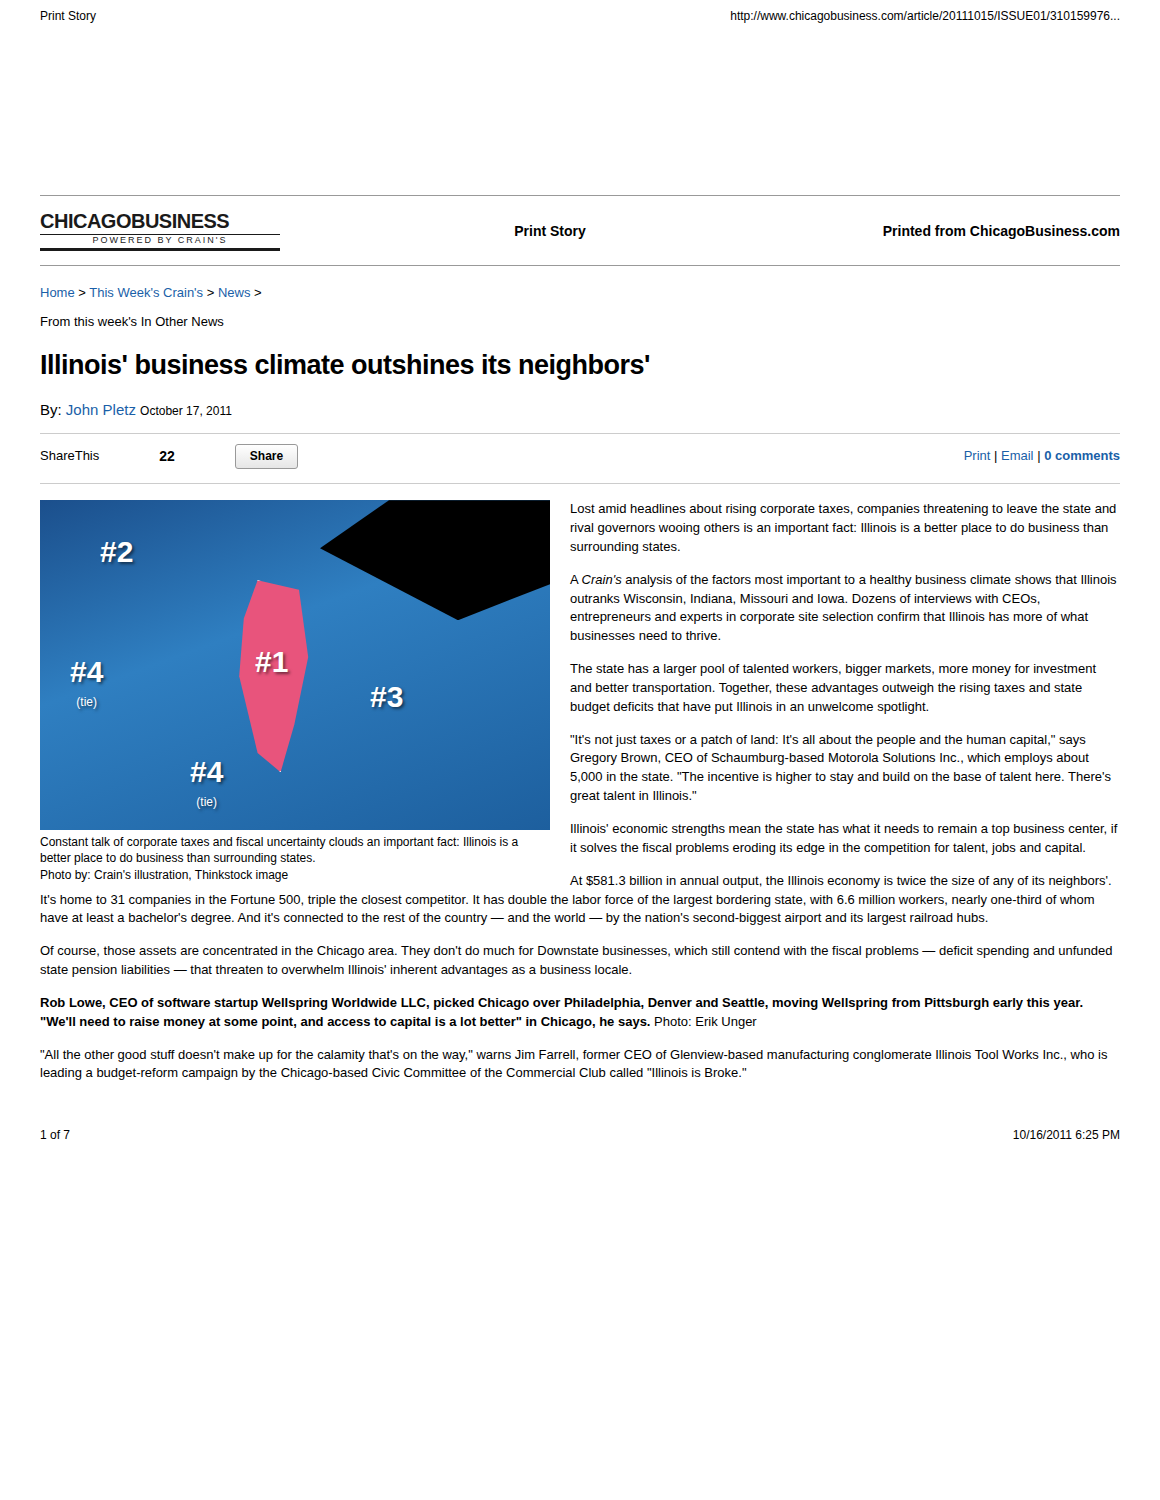Print Story http://www.chicagobusiness.com/article/20111015/ISSUE01/310159976...
CHICAGOBUSINESSPOWERED BY CRAIN'S
Print Story
Printed from ChicagoBusiness.com
Home > This Week's Crain's > News >
From this week's In Other News
Illinois' business climate outshines its neighbors'
By: John Pletz October 17, 2011
ShareThis 22 Share
Print | Email | 0 comments
#2 #4(tie) #1 #3 #4(tie)
Constant talk of corporate taxes and fiscal uncertainty clouds an important fact: Illinois is a better place to do business than surrounding states.
Photo by: Crain's illustration, Thinkstock image
Lost amid headlines about rising corporate taxes, companies threatening to leave the state and rival governors wooing others is an important fact: Illinois is a better place to do business than surrounding states.
A Crain's analysis of the factors most important to a healthy business climate shows that Illinois outranks Wisconsin, Indiana, Missouri and Iowa. Dozens of interviews with CEOs, entrepreneurs and experts in corporate site selection confirm that Illinois has more of what businesses need to thrive.
The state has a larger pool of talented workers, bigger markets, more money for investment and better transportation. Together, these advantages outweigh the rising taxes and state budget deficits that have put Illinois in an unwelcome spotlight.
"It's not just taxes or a patch of land: It's all about the people and the human capital," says Gregory Brown, CEO of Schaumburg-based Motorola Solutions Inc., which employs about 5,000 in the state. "The incentive is higher to stay and build on the base of talent here. There's great talent in Illinois."
Illinois' economic strengths mean the state has what it needs to remain a top business center, if it solves the fiscal problems eroding its edge in the competition for talent, jobs and capital.
At $581.3 billion in annual output, the Illinois economy is twice the size of any of its neighbors'. It's home to 31 companies in the Fortune 500, triple the closest competitor. It has double the labor force of the largest bordering state, with 6.6 million workers, nearly one-third of whom have at least a bachelor's degree. And it's connected to the rest of the country — and the world — by the nation's second-biggest airport and its largest railroad hubs.
Of course, those assets are concentrated in the Chicago area. They don't do much for Downstate businesses, which still contend with the fiscal problems — deficit spending and unfunded state pension liabilities — that threaten to overwhelm Illinois' inherent advantages as a business locale.
Rob Lowe, CEO of software startup Wellspring Worldwide LLC, picked Chicago over Philadelphia, Denver and Seattle, moving Wellspring from Pittsburgh early this year. "We'll need to raise money at some point, and access to capital is a lot better" in Chicago, he says. Photo: Erik Unger
"All the other good stuff doesn't make up for the calamity that's on the way," warns Jim Farrell, former CEO of Glenview-based manufacturing conglomerate Illinois Tool Works Inc., who is leading a budget-reform campaign by the Chicago-based Civic Committee of the Commercial Club called "Illinois is Broke."
1 of 7 10/16/2011 6:25 PM